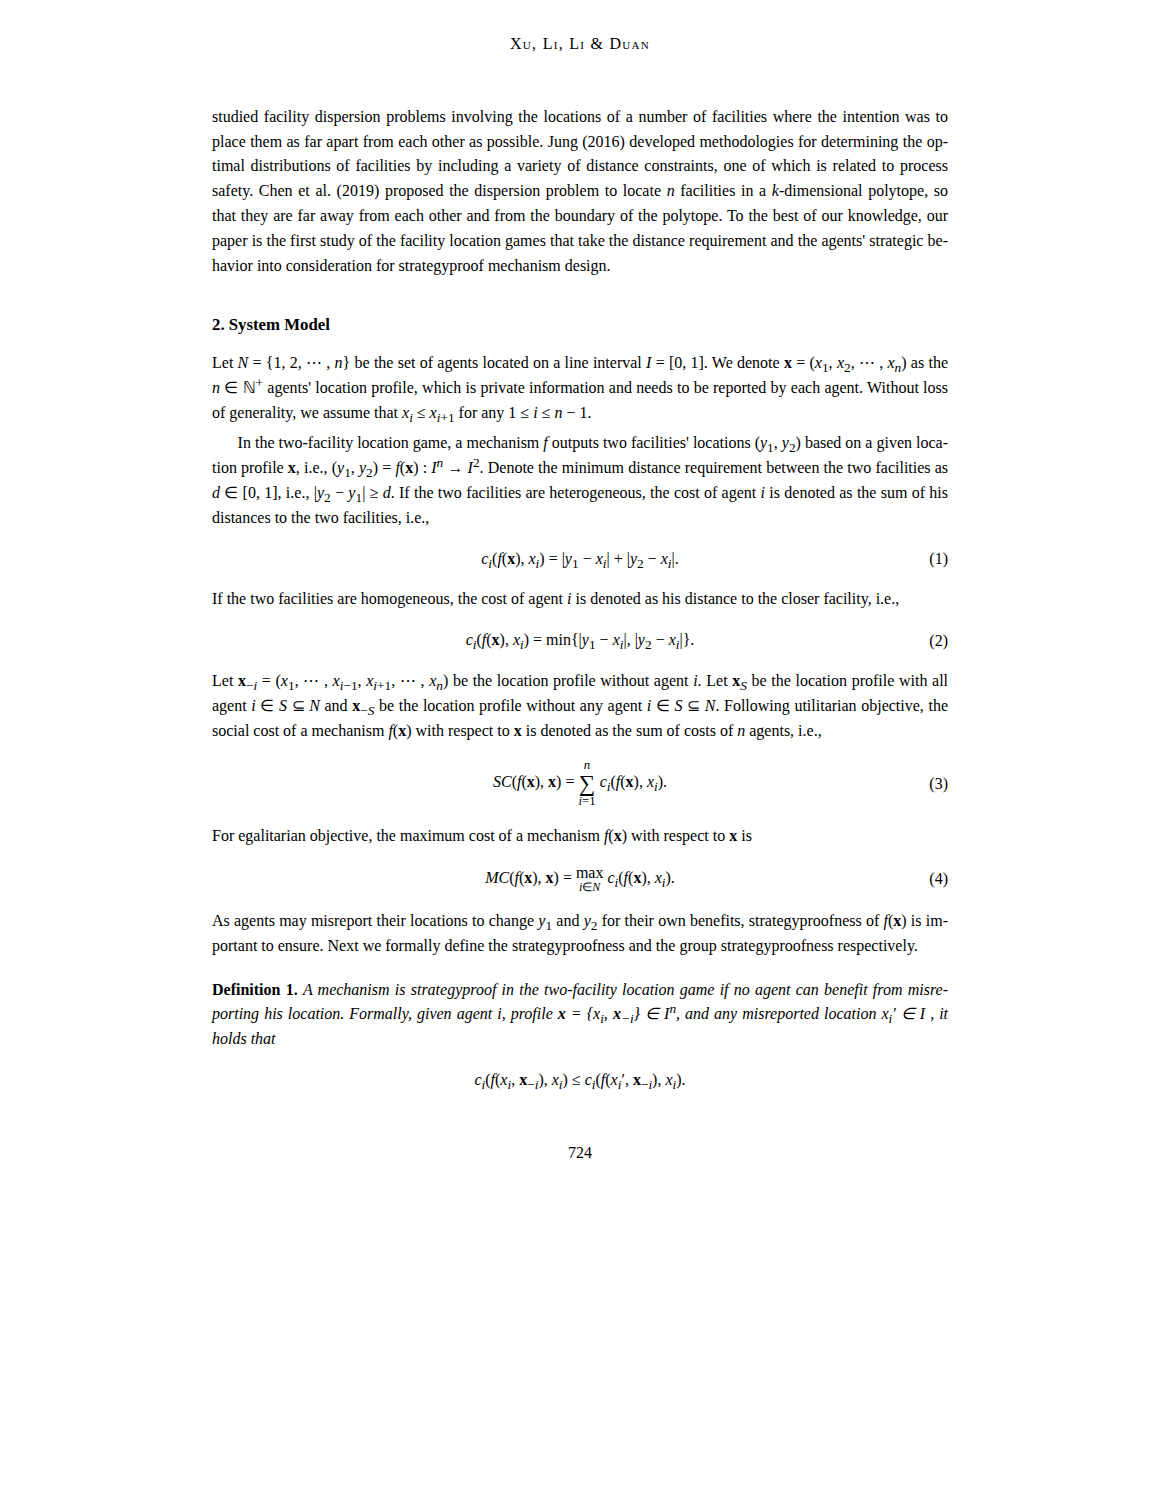Xu, Li, Li & Duan
studied facility dispersion problems involving the locations of a number of facilities where the intention was to place them as far apart from each other as possible. Jung (2016) developed methodologies for determining the optimal distributions of facilities by including a variety of distance constraints, one of which is related to process safety. Chen et al. (2019) proposed the dispersion problem to locate n facilities in a k-dimensional polytope, so that they are far away from each other and from the boundary of the polytope. To the best of our knowledge, our paper is the first study of the facility location games that take the distance requirement and the agents' strategic behavior into consideration for strategyproof mechanism design.
2. System Model
Let N = {1, 2, ⋯ , n} be the set of agents located on a line interval I = [0, 1]. We denote x = (x1, x2, ⋯ , xn) as the n ∈ ℕ+ agents' location profile, which is private information and needs to be reported by each agent. Without loss of generality, we assume that xi ≤ xi+1 for any 1 ≤ i ≤ n − 1.
In the two-facility location game, a mechanism f outputs two facilities' locations (y1, y2) based on a given location profile x, i.e., (y1, y2) = f(x) : In → I2. Denote the minimum distance requirement between the two facilities as d ∈ [0, 1], i.e., |y2 − y1| ≥ d. If the two facilities are heterogeneous, the cost of agent i is denoted as the sum of his distances to the two facilities, i.e.,
ci(f(x), xi) = |y1 − xi| + |y2 − xi|. (1)
If the two facilities are homogeneous, the cost of agent i is denoted as his distance to the closer facility, i.e.,
ci(f(x), xi) = min{|y1 − xi|, |y2 − xi|}. (2)
Let x−i = (x1, ⋯ , xi−1, xi+1, ⋯ , xn) be the location profile without agent i. Let xS be the location profile with all agent i ∈ S ⊆ N and x−S be the location profile without any agent i ∈ S ⊆ N. Following utilitarian objective, the social cost of a mechanism f(x) with respect to x is denoted as the sum of costs of n agents, i.e.,
SC(f(x), x) = n∑i=1 ci(f(x), xi). (3)
For egalitarian objective, the maximum cost of a mechanism f(x) with respect to x is
MC(f(x), x) = max i∈N ci(f(x), xi). (4)
As agents may misreport their locations to change y1 and y2 for their own benefits, strategyproofness of f(x) is important to ensure. Next we formally define the strategyproofness and the group strategyproofness respectively.
Definition 1. A mechanism is strategyproof in the two-facility location game if no agent can benefit from misreporting his location. Formally, given agent i, profile x = {xi, x−i} ∈ In, and any misreported location xi′ ∈ I , it holds that
ci(f(xi, x−i), xi) ≤ ci(f(xi′, x−i), xi).
724